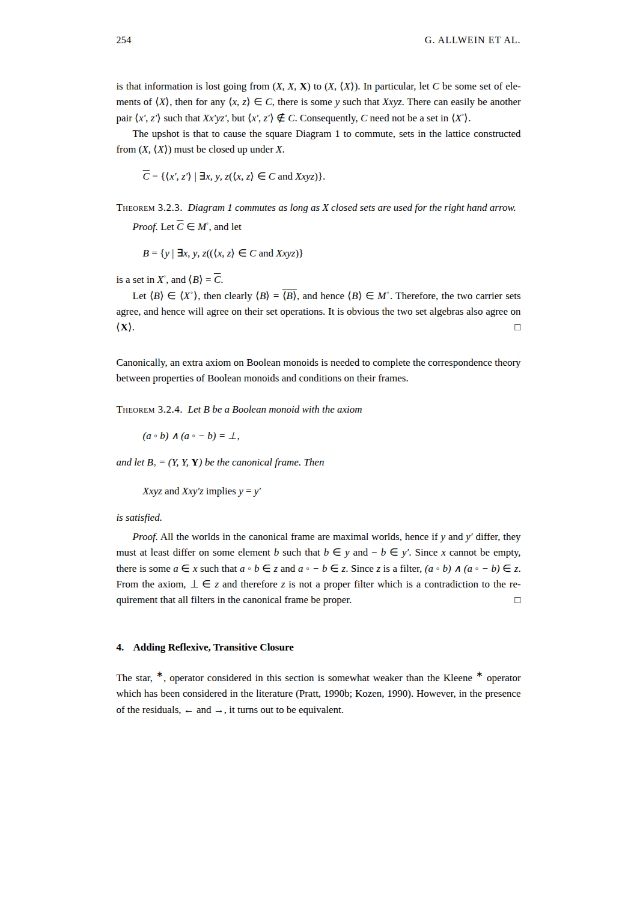254 G. ALLWEIN ET AL.
is that information is lost going from (X, X, X) to (X, ⟨X⟩). In particular, let C be some set of elements of ⟨X⟩, then for any ⟨x, z⟩ ∈ C, there is some y such that Xxyz. There can easily be another pair ⟨x′, z′⟩ such that Xx′yz′, but ⟨x′, z′⟩ ∉ C. Consequently, C need not be a set in ⟨X◦⟩.
The upshot is that to cause the square Diagram 1 to commute, sets in the lattice constructed from (X, ⟨X⟩) must be closed up under X.
C = {⟨x′, z′⟩ | ∃x, y, z(⟨x, z⟩ ∈ C and Xxyz)}.
Theorem 3.2.3. Diagram 1 commutes as long as X closed sets are used for the right hand arrow.
Proof. Let C ∈ M◦, and let
B = {y | ∃x, y, z((⟨x, z⟩ ∈ C and Xxyz)}
is a set in X◦, and ⟨B⟩ = C.
Let ⟨B⟩ ∈ ⟨X◦⟩, then clearly ⟨B⟩ = ⟨B⟩, and hence ⟨B⟩ ∈ M◦. Therefore, the two carrier sets agree, and hence will agree on their set operations. It is obvious the two set algebras also agree on ⟨X⟩.□
Canonically, an extra axiom on Boolean monoids is needed to complete the correspondence theory between properties of Boolean monoids and conditions on their frames.
Theorem 3.2.4. Let B be a Boolean monoid with the axiom
(a ◦ b) ∧ (a ◦ − b) = ⊥,
and let B◦ = (Y, Y, Y) be the canonical frame. Then
Xxyz and Xxy′z implies y = y′
is satisfied.
Proof. All the worlds in the canonical frame are maximal worlds, hence if y and y′ differ, they must at least differ on some element b such that b ∈ y and − b ∈ y′. Since x cannot be empty, there is some a ∈ x such that a ◦ b ∈ z and a ◦ − b ∈ z. Since z is a filter, (a ◦ b) ∧ (a ◦ − b) ∈ z. From the axiom, ⊥ ∈ z and therefore z is not a proper filter which is a contradiction to the requirement that all filters in the canonical frame be proper.□
4. Adding Reflexive, Transitive Closure
The star, ∗, operator considered in this section is somewhat weaker than the Kleene ∗ operator which has been considered in the literature (Pratt, 1990b; Kozen, 1990). However, in the presence of the residuals, ← and →, it turns out to be equivalent.